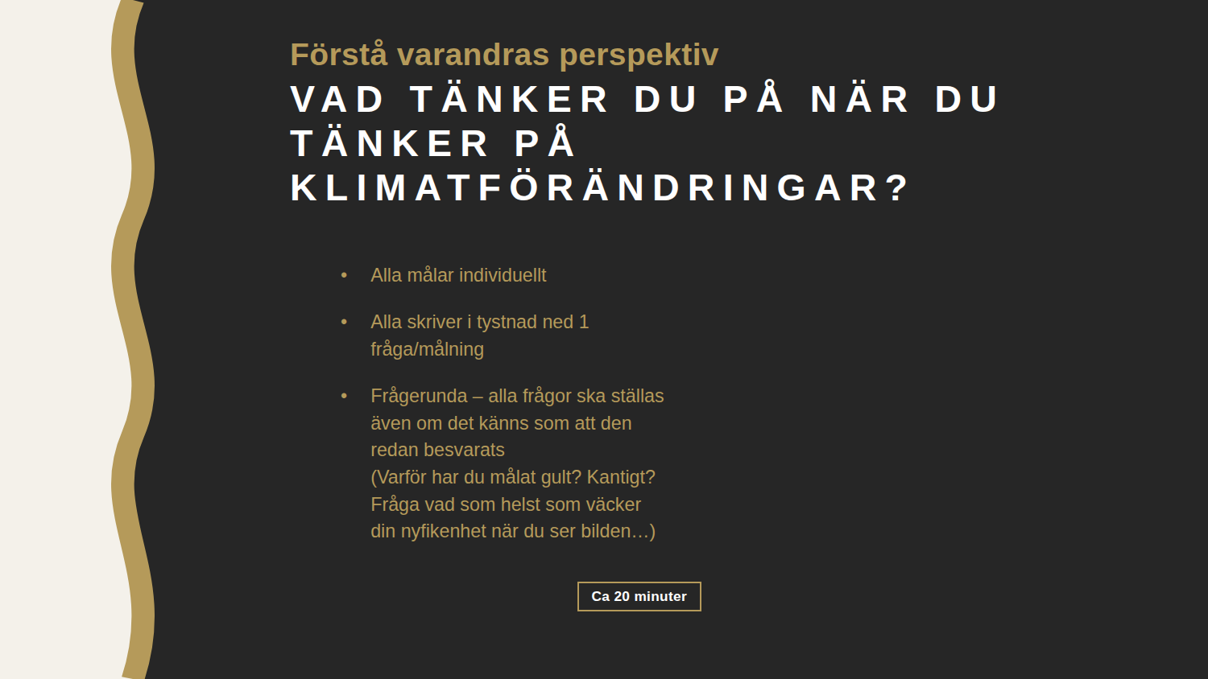Förstå varandras perspektiv
Vad tänker du på när du tänker på klimatförändringar?
Alla målar individuellt
Alla skriver i tystnad ned 1 fråga/målning
Frågerunda – alla frågor ska ställas även om det känns som att den redan besvarats (Varför har du målat gult? Kantigt? Fråga vad som helst som väcker din nyfikenhet när du ser bilden…)
Ca 20 minuter